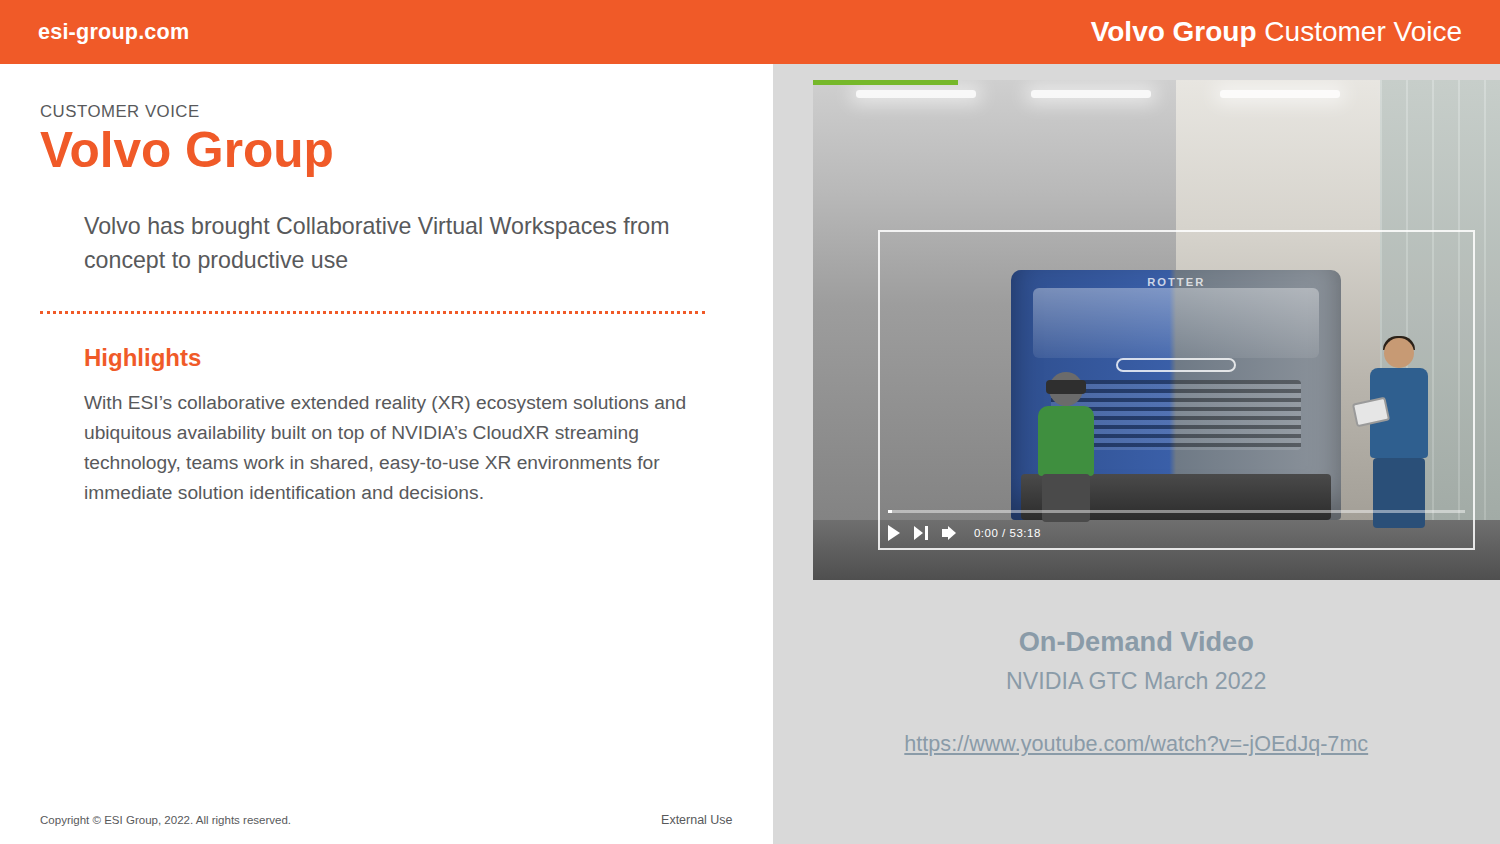esi-group.com
Volvo Group Customer Voice
Customer Voice
Volvo Group
Volvo has brought Collaborative Virtual Workspaces from concept to productive use
Highlights
With ESI’s collaborative extended reality (XR) ecosystem solutions and ubiquitous availability built on top of NVIDIA’s CloudXR streaming technology, teams work in shared, easy-to-use XR environments for immediate solution identification and decisions.
Copyright © ESI Group, 2022. All rights reserved. External Use
ROTTER
0:00 / 53:18
On-Demand Video
NVIDIA GTC March 2022
https://www.youtube.com/watch?v=-jOEdJq-7mc